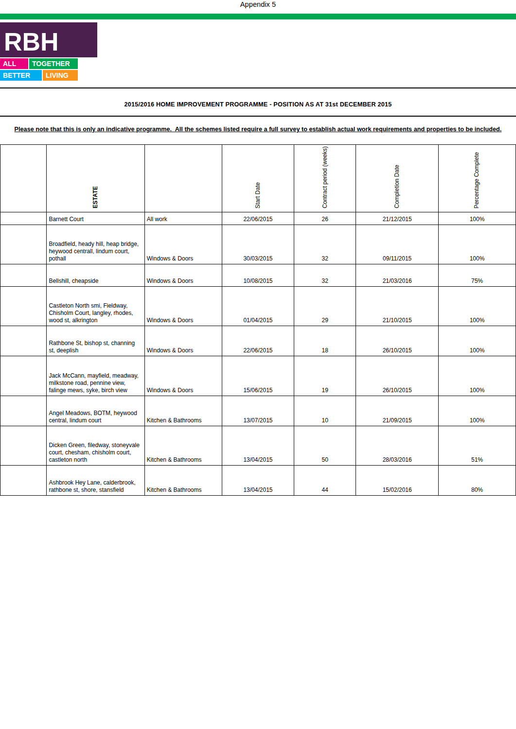Appendix 5
RBH ALL TOGETHER BETTER LIVING
2015/2016 HOME IMPROVEMENT PROGRAMME - POSITION AS AT 31st DECEMBER 2015
Please note that this is only an indicative programme. All the schemes listed require a full survey to establish actual work requirements and properties to be included.
| | ESTATE | | Start Date | Contract period (weeks) | Completion Date | Percentage Complete |
| --- | --- | --- | --- | --- | --- | --- |
| | Barnett Court | All work | 22/06/2015 | 26 | 21/12/2015 | 100% |
| | Broadfield, heady hill, heap bridge, heywood centrall, lindum court, pothall | Windows & Doors | 30/03/2015 | 32 | 09/11/2015 | 100% |
| | Bellshill, cheapside | Windows & Doors | 10/08/2015 | 32 | 21/03/2016 | 75% |
| | Castleton North smi, Fieldway, Chisholm Court, langley, rhodes, wood st, alkrington | Windows & Doors | 01/04/2015 | 29 | 21/10/2015 | 100% |
| | Rathbone St, bishop st, channing st, deeplish | Windows & Doors | 22/06/2015 | 18 | 26/10/2015 | 100% |
| | Jack McCann, mayfield, meadway, milkstone road, pennine view, falinge mews, syke, birch view | Windows & Doors | 15/06/2015 | 19 | 26/10/2015 | 100% |
| | Angel Meadows, BOTM, heywood central, lindum court | Kitchen & Bathrooms | 13/07/2015 | 10 | 21/09/2015 | 100% |
| | Dicken Green, filedway, stoneyvale court, chesham, chisholm court, castleton north | Kitchen & Bathrooms | 13/04/2015 | 50 | 28/03/2016 | 51% |
| | Ashbrook Hey Lane, calderbrook, rathbone st, shore, stansfield | Kitchen & Bathrooms | 13/04/2015 | 44 | 15/02/2016 | 80% |